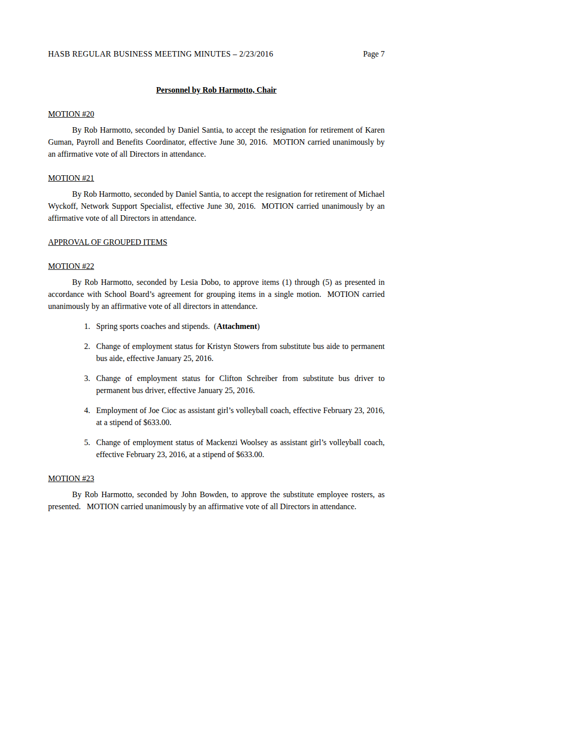HASB REGULAR BUSINESS MEETING MINUTES – 2/23/2016 Page 7
Personnel by Rob Harmotto, Chair
MOTION #20
By Rob Harmotto, seconded by Daniel Santia, to accept the resignation for retirement of Karen Guman, Payroll and Benefits Coordinator, effective June 30, 2016. MOTION carried unanimously by an affirmative vote of all Directors in attendance.
MOTION #21
By Rob Harmotto, seconded by Daniel Santia, to accept the resignation for retirement of Michael Wyckoff, Network Support Specialist, effective June 30, 2016. MOTION carried unanimously by an affirmative vote of all Directors in attendance.
APPROVAL OF GROUPED ITEMS
MOTION #22
By Rob Harmotto, seconded by Lesia Dobo, to approve items (1) through (5) as presented in accordance with School Board’s agreement for grouping items in a single motion. MOTION carried unanimously by an affirmative vote of all directors in attendance.
Spring sports coaches and stipends. (Attachment)
Change of employment status for Kristyn Stowers from substitute bus aide to permanent bus aide, effective January 25, 2016.
Change of employment status for Clifton Schreiber from substitute bus driver to permanent bus driver, effective January 25, 2016.
Employment of Joe Cioc as assistant girl’s volleyball coach, effective February 23, 2016, at a stipend of $633.00.
Change of employment status of Mackenzi Woolsey as assistant girl’s volleyball coach, effective February 23, 2016, at a stipend of $633.00.
MOTION #23
By Rob Harmotto, seconded by John Bowden, to approve the substitute employee rosters, as presented. MOTION carried unanimously by an affirmative vote of all Directors in attendance.